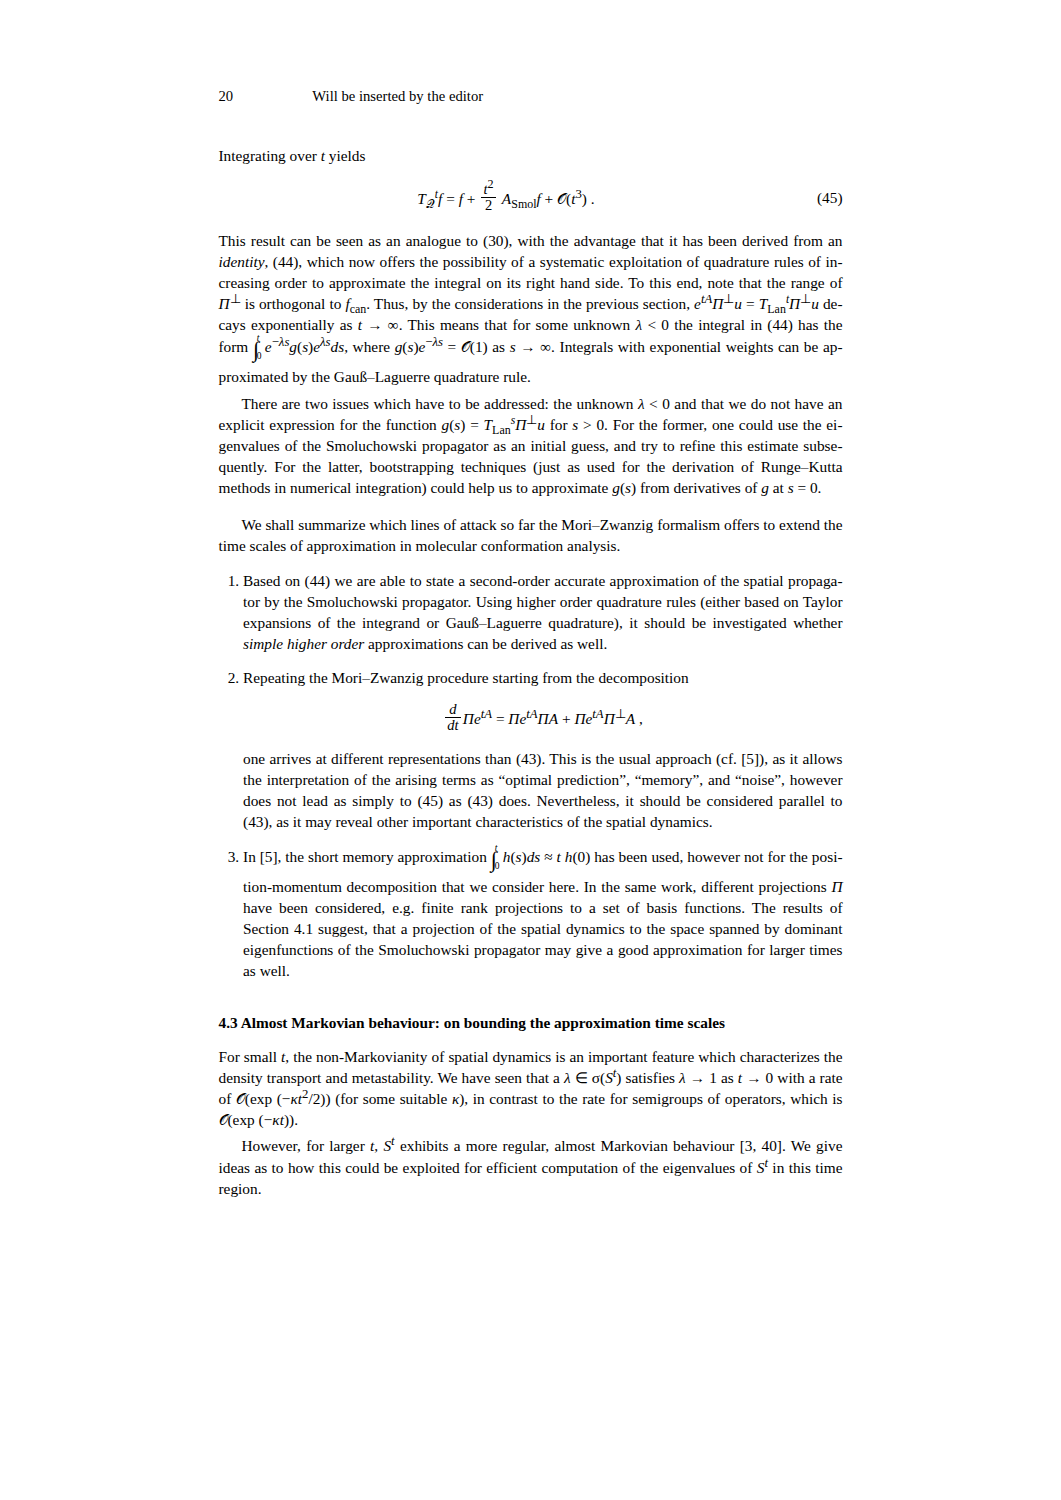20
Will be inserted by the editor
Integrating over t yields
T𝒬tf = f + t22 ASmolf + 𝒪(t3) .
(45)
This result can be seen as an analogue to (30), with the advantage that it has been derived from an identity, (44), which now offers the possibility of a systematic exploitation of quadrature rules of increasing order to approximate the integral on its right hand side. To this end, note that the range of Π⊥ is orthogonal to fcan. Thus, by the considerations in the previous section, etAΠ⊥u = TLantΠ⊥u decays exponentially as t → ∞. This means that for some unknown λ < 0 the integral in (44) has the form ∫t 0 e−λsg(s)eλsds, where g(s)e−λs = 𝒪(1) as s → ∞. Integrals with exponential weights can be approximated by the Gauß–Laguerre quadrature rule.
There are two issues which have to be addressed: the unknown λ < 0 and that we do not have an explicit expression for the function g(s) = TLansΠ⊥u for s > 0. For the former, one could use the eigenvalues of the Smoluchowski propagator as an initial guess, and try to refine this estimate subsequently. For the latter, bootstrapping techniques (just as used for the derivation of Runge–Kutta methods in numerical integration) could help us to approximate g(s) from derivatives of g at s = 0.
We shall summarize which lines of attack so far the Mori–Zwanzig formalism offers to extend the time scales of approximation in molecular conformation analysis.
Based on (44) we are able to state a second-order accurate approximation of the spatial propagator by the Smoluchowski propagator. Using higher order quadrature rules (either based on Taylor expansions of the integrand or Gauß–Laguerre quadrature), it should be investigated whether simple higher order approximations can be derived as well.
Repeating the Mori–Zwanzig procedure starting from the decomposition
ddt ΠetA = ΠetAΠA + ΠetAΠ⊥A ,
one arrives at different representations than (43). This is the usual approach (cf. [5]), as it allows the interpretation of the arising terms as “optimal prediction”, “memory”, and “noise”, however does not lead as simply to (45) as (43) does. Nevertheless, it should be considered parallel to (43), as it may reveal other important characteristics of the spatial dynamics.
In [5], the short memory approximation ∫t 0 h(s)ds ≈ t h(0) has been used, however not for the position-momentum decomposition that we consider here. In the same work, different projections Π have been considered, e.g. finite rank projections to a set of basis functions. The results of Section 4.1 suggest, that a projection of the spatial dynamics to the space spanned by dominant eigenfunctions of the Smoluchowski propagator may give a good approximation for larger times as well.
4.3 Almost Markovian behaviour: on bounding the approximation time scales
For small t, the non-Markovianity of spatial dynamics is an important feature which characterizes the density transport and metastability. We have seen that a λ ∈ σ(St) satisfies λ → 1 as t → 0 with a rate of 𝒪(exp (−κt2/2)) (for some suitable κ), in contrast to the rate for semigroups of operators, which is 𝒪(exp (−κt)).
However, for larger t, St exhibits a more regular, almost Markovian behaviour [3, 40]. We give ideas as to how this could be exploited for efficient computation of the eigenvalues of St in this time region.